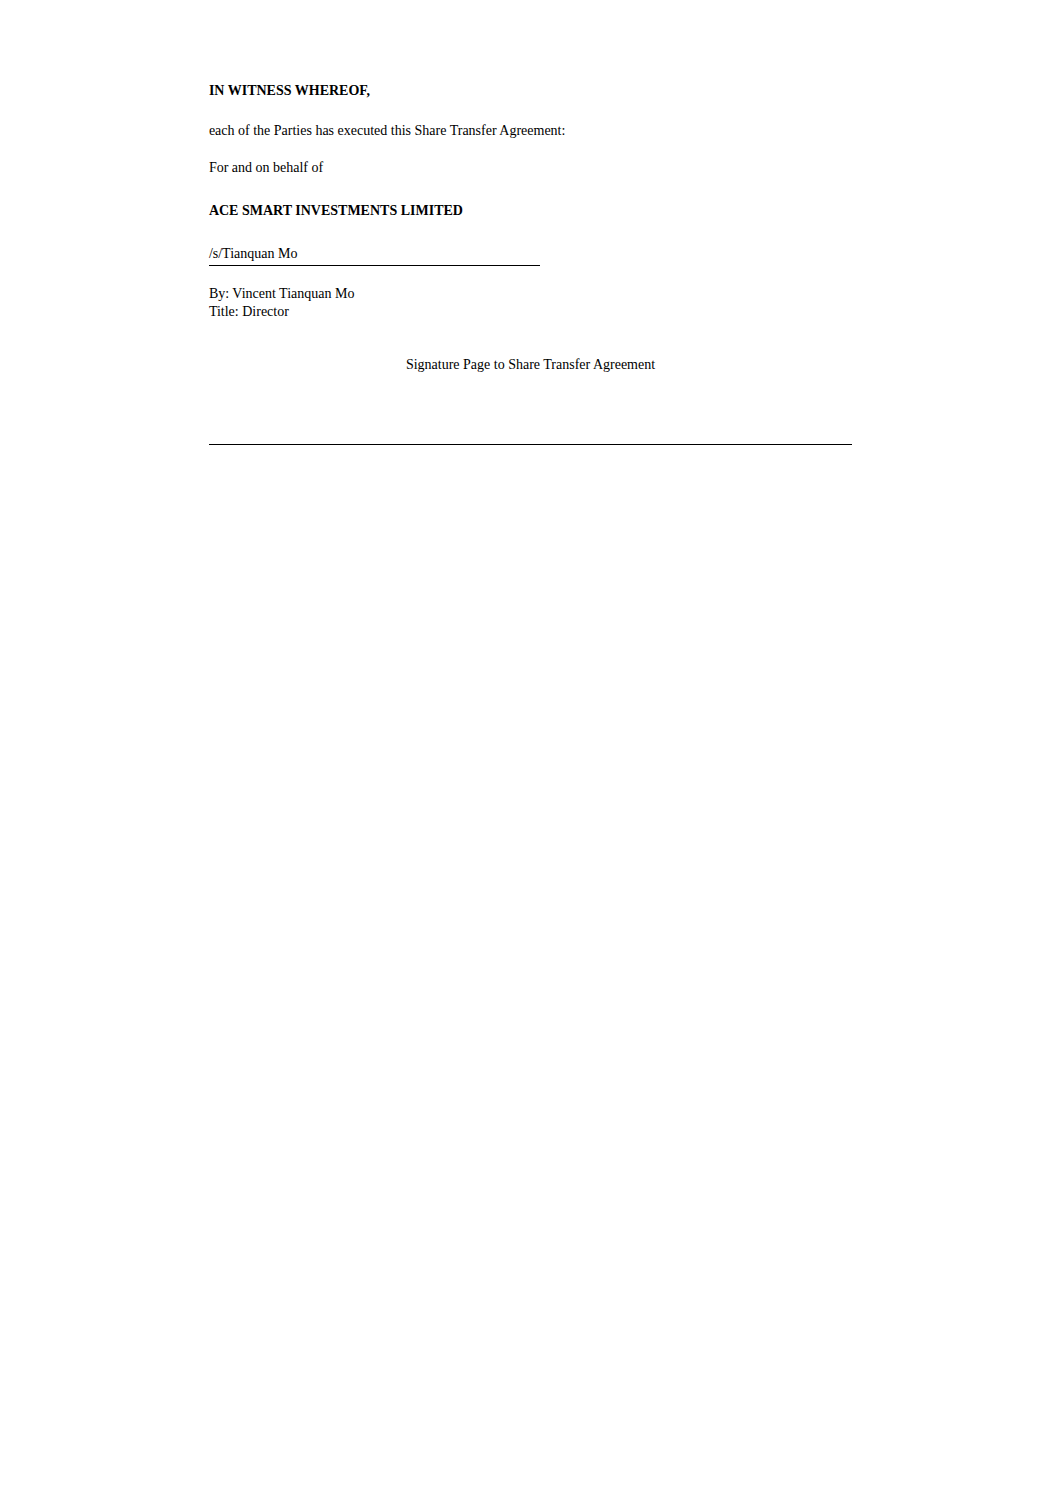IN WITNESS WHEREOF,
each of the Parties has executed this Share Transfer Agreement:
For and on behalf of
ACE SMART INVESTMENTS LIMITED
/s/Tianquan Mo
By: Vincent Tianquan Mo
Title: Director
Signature Page to Share Transfer Agreement